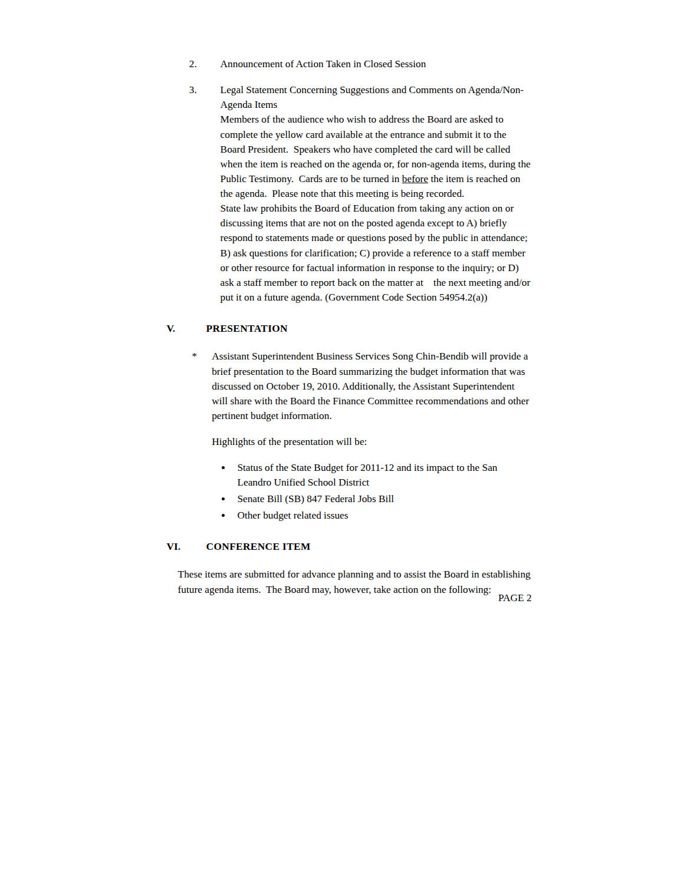2.
Announcement of Action Taken in Closed Session
3.
Legal Statement Concerning Suggestions and Comments on Agenda/Non-Agenda Items
Members of the audience who wish to address the Board are asked to complete the yellow card available at the entrance and submit it to the Board President. Speakers who have completed the card will be called when the item is reached on the agenda or, for non-agenda items, during the Public Testimony. Cards are to be turned in before the item is reached on the agenda. Please note that this meeting is being recorded.
State law prohibits the Board of Education from taking any action on or discussing items that are not on the posted agenda except to A) briefly respond to statements made or questions posed by the public in attendance; B) ask questions for clarification; C) provide a reference to a staff member or other resource for factual information in response to the inquiry; or D) ask a staff member to report back on the matter at the next meeting and/or put it on a future agenda. (Government Code Section 54954.2(a))
V.
PRESENTATION
*
Assistant Superintendent Business Services Song Chin-Bendib will provide a brief presentation to the Board summarizing the budget information that was discussed on October 19, 2010. Additionally, the Assistant Superintendent will share with the Board the Finance Committee recommendations and other pertinent budget information.
Highlights of the presentation will be:
Status of the State Budget for 2011-12 and its impact to the San Leandro Unified School District
Senate Bill (SB) 847 Federal Jobs Bill
Other budget related issues
VI.
CONFERENCE ITEM
These items are submitted for advance planning and to assist the Board in establishing future agenda items. The Board may, however, take action on the following:
PAGE 2